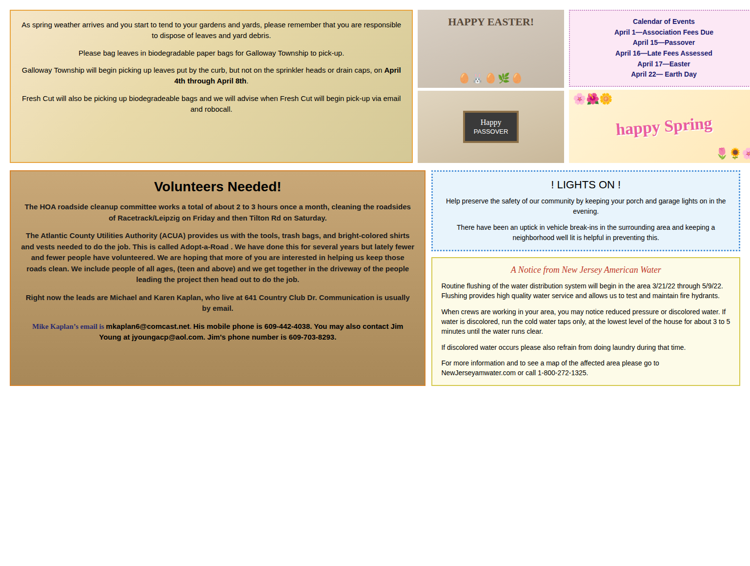As spring weather arrives and you start to tend to your gardens and yards, please remember that you are responsible to dispose of leaves and yard debris.
Please bag leaves in biodegradable paper bags for Galloway Township to pick-up.
Galloway Township will begin picking up leaves put by the curb, but not on the sprinkler heads or drain caps, on April 4th through April 8th.
Fresh Cut will also be picking up biodegradeable bags and we will advise when Fresh Cut will begin pick-up via email and robocall.
HAPPY EASTER!
Happy
PASSOVER
Calendar of Events
April 1—Association Fees Due
April 15—Passover
April 16—Late Fees Assessed
April 17—Easter
April 22— Earth Day
happy Spring
Volunteers Needed!
The HOA roadside cleanup committee works a total of about 2 to 3 hours once a month, cleaning the roadsides of Racetrack/Leipzig on Friday and then Tilton Rd on Saturday.
The Atlantic County Utilities Authority (ACUA) provides us with the tools, trash bags, and bright-colored shirts and vests needed to do the job. This is called Adopt-a-Road . We have done this for several years but lately fewer and fewer people have volunteered. We are hoping that more of you are interested in helping us keep those roads clean. We include people of all ages, (teen and above) and we get together in the driveway of the people leading the project then head out to do the job.
Right now the leads are Michael and Karen Kaplan, who live at 641 Country Club Dr. Communication is usually by email.
Mike Kaplan’s email is mkaplan6@comcast.net. His mobile phone is 609-442-4038. You may also contact Jim Young at jyoungacp@aol.com. Jim's phone number is 609-703-8293.
! LIGHTS ON !
Help preserve the safety of our community by keeping your porch and garage lights on in the evening.
There have been an uptick in vehicle break-ins in the surrounding area and keeping a neighborhood well lit is helpful in preventing this.
A Notice from New Jersey American Water
Routine flushing of the water distribution system will begin in the area 3/21/22 through 5/9/22. Flushing provides high quality water service and allows us to test and maintain fire hydrants.
When crews are working in your area, you may notice reduced pressure or discolored water. If water is discolored, run the cold water taps only, at the lowest level of the house for about 3 to 5 minutes until the water runs clear.
If discolored water occurs please also refrain from doing laundry during that time.
For more information and to see a map of the affected area please go to NewJerseyamwater.com or call 1-800-272-1325.